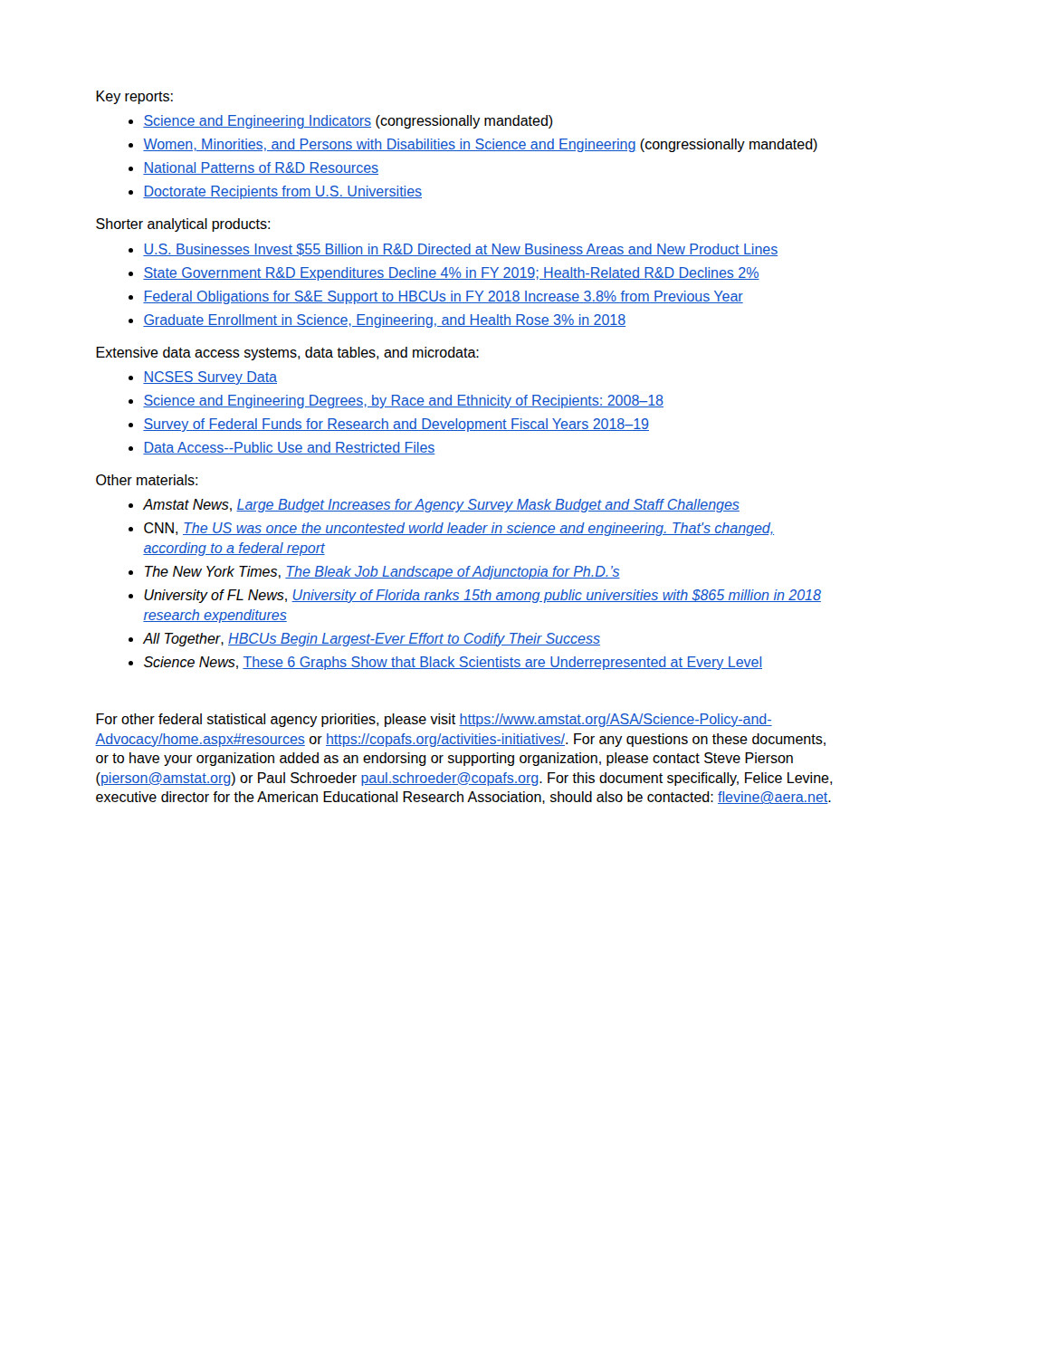Key reports:
Science and Engineering Indicators (congressionally mandated)
Women, Minorities, and Persons with Disabilities in Science and Engineering (congressionally mandated)
National Patterns of R&D Resources
Doctorate Recipients from U.S. Universities
Shorter analytical products:
U.S. Businesses Invest $55 Billion in R&D Directed at New Business Areas and New Product Lines
State Government R&D Expenditures Decline 4% in FY 2019; Health-Related R&D Declines 2%
Federal Obligations for S&E Support to HBCUs in FY 2018 Increase 3.8% from Previous Year
Graduate Enrollment in Science, Engineering, and Health Rose 3% in 2018
Extensive data access systems, data tables, and microdata:
NCSES Survey Data
Science and Engineering Degrees, by Race and Ethnicity of Recipients: 2008–18
Survey of Federal Funds for Research and Development Fiscal Years 2018–19
Data Access--Public Use and Restricted Files
Other materials:
Amstat News, Large Budget Increases for Agency Survey Mask Budget and Staff Challenges
CNN, The US was once the uncontested world leader in science and engineering. That's changed, according to a federal report
The New York Times, The Bleak Job Landscape of Adjunctopia for Ph.D.’s
University of FL News, University of Florida ranks 15th among public universities with $865 million in 2018 research expenditures
All Together, HBCUs Begin Largest-Ever Effort to Codify Their Success
Science News, These 6 Graphs Show that Black Scientists are Underrepresented at Every Level
For other federal statistical agency priorities, please visit https://www.amstat.org/ASA/Science-Policy-and-Advocacy/home.aspx#resources or https://copafs.org/activities-initiatives/. For any questions on these documents, or to have your organization added as an endorsing or supporting organization, please contact Steve Pierson (pierson@amstat.org) or Paul Schroeder paul.schroeder@copafs.org. For this document specifically, Felice Levine, executive director for the American Educational Research Association, should also be contacted: flevine@aera.net.